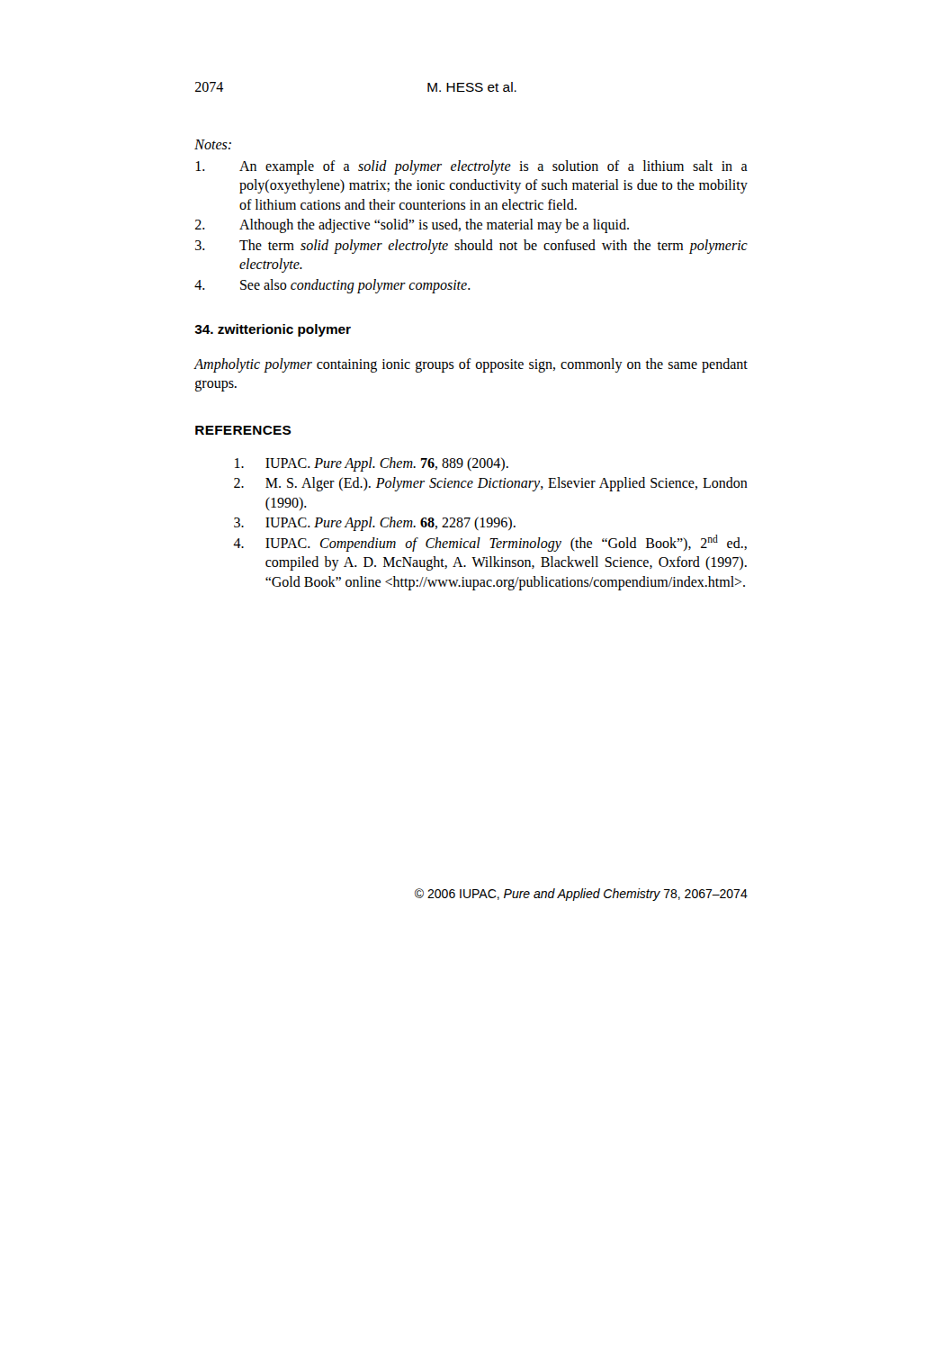2074 M. HESS et al.
Notes:
1. An example of a solid polymer electrolyte is a solution of a lithium salt in a poly(oxyethylene) matrix; the ionic conductivity of such material is due to the mobility of lithium cations and their counterions in an electric field.
2. Although the adjective “solid” is used, the material may be a liquid.
3. The term solid polymer electrolyte should not be confused with the term polymeric electrolyte.
4. See also conducting polymer composite.
34. zwitterionic polymer
Ampholytic polymer containing ionic groups of opposite sign, commonly on the same pendant groups.
REFERENCES
1. IUPAC. Pure Appl. Chem. 76, 889 (2004).
2. M. S. Alger (Ed.). Polymer Science Dictionary, Elsevier Applied Science, London (1990).
3. IUPAC. Pure Appl. Chem. 68, 2287 (1996).
4. IUPAC. Compendium of Chemical Terminology (the “Gold Book”), 2nd ed., compiled by A. D. McNaught, A. Wilkinson, Blackwell Science, Oxford (1997). “Gold Book” online <http://www.iupac.org/publications/compendium/index.html>.
© 2006 IUPAC, Pure and Applied Chemistry 78, 2067–2074